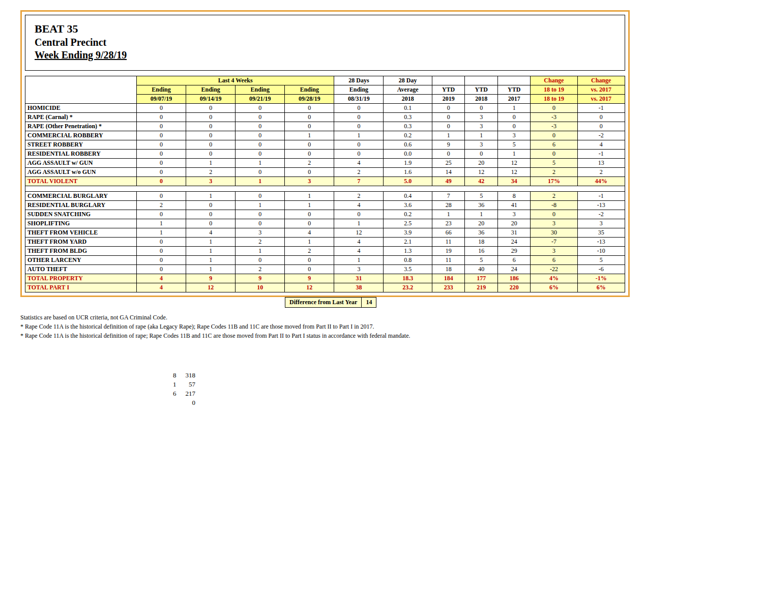BEAT 35
Central Precinct
Week Ending 9/28/19
| | Last 4 Weeks | 28 Days | 28 Day | | | | Change | Change |
| --- | --- | --- | --- | --- | --- | --- | --- | --- |
| Ending | Ending | Ending | Ending | Ending | Average | YTD | YTD | YTD | 18 to 19 | vs. 2017 |
| 09/07/19 | 09/14/19 | 09/21/19 | 09/28/19 | 08/31/19 | 2018 | 2019 | 2018 | 2017 | 18 to 19 | vs. 2017 |
| HOMICIDE | 0 | 0 | 0 | 0 | 0 | 0.1 | 0 | 0 | 1 | 0 | -1 |
| RAPE (Carnal) * | 0 | 0 | 0 | 0 | 0 | 0.3 | 0 | 3 | 0 | -3 | 0 |
| RAPE (Other Penetration) * | 0 | 0 | 0 | 0 | 0 | 0.3 | 0 | 3 | 0 | -3 | 0 |
| COMMERCIAL ROBBERY | 0 | 0 | 0 | 1 | 1 | 0.2 | 1 | 1 | 3 | 0 | -2 |
| STREET ROBBERY | 0 | 0 | 0 | 0 | 0 | 0.6 | 9 | 3 | 5 | 6 | 4 |
| RESIDENTIAL ROBBERY | 0 | 0 | 0 | 0 | 0 | 0.0 | 0 | 0 | 1 | 0 | -1 |
| AGG ASSAULT w/ GUN | 0 | 1 | 1 | 2 | 4 | 1.9 | 25 | 20 | 12 | 5 | 13 |
| AGG ASSAULT w/o GUN | 0 | 2 | 0 | 0 | 2 | 1.6 | 14 | 12 | 12 | 2 | 2 |
| TOTAL VIOLENT | 0 | 3 | 1 | 3 | 7 | 5.0 | 49 | 42 | 34 | 17% | 44% |
| COMMERCIAL BURGLARY | 0 | 1 | 0 | 1 | 2 | 0.4 | 7 | 5 | 8 | 2 | -1 |
| RESIDENTIAL BURGLARY | 2 | 0 | 1 | 1 | 4 | 3.6 | 28 | 36 | 41 | -8 | -13 |
| SUDDEN SNATCHING | 0 | 0 | 0 | 0 | 0 | 0.2 | 1 | 1 | 3 | 0 | -2 |
| SHOPLIFTING | 1 | 0 | 0 | 0 | 1 | 2.5 | 23 | 20 | 20 | 3 | 3 |
| THEFT FROM VEHICLE | 1 | 4 | 3 | 4 | 12 | 3.9 | 66 | 36 | 31 | 30 | 35 |
| THEFT FROM YARD | 0 | 1 | 2 | 1 | 4 | 2.1 | 11 | 18 | 24 | -7 | -13 |
| THEFT FROM BLDG | 0 | 1 | 1 | 2 | 4 | 1.3 | 19 | 16 | 29 | 3 | -10 |
| OTHER LARCENY | 0 | 1 | 0 | 0 | 1 | 0.8 | 11 | 5 | 6 | 6 | 5 |
| AUTO THEFT | 0 | 1 | 2 | 0 | 3 | 3.5 | 18 | 40 | 24 | -22 | -6 |
| TOTAL PROPERTY | 4 | 9 | 9 | 9 | 31 | 18.3 | 184 | 177 | 186 | 4% | -1% |
| TOTAL PART I | 4 | 12 | 10 | 12 | 38 | 23.2 | 233 | 219 | 220 | 6% | 6% |
| Difference from Last Year | 14 |
Statistics are based on UCR criteria, not GA Criminal Code.
* Rape Code 11A is the historical definition of rape (aka Legacy Rape); Rape Codes 11B and 11C are those moved from Part II to Part I in 2017.
* Rape Code 11A is the historical definition of rape; Rape Codes 11B and 11C are those moved from Part II to Part I status in accordance with federal mandate.
| 8 | 318 |
| 1 | 57 |
| 6 | 217 |
| | 0 |